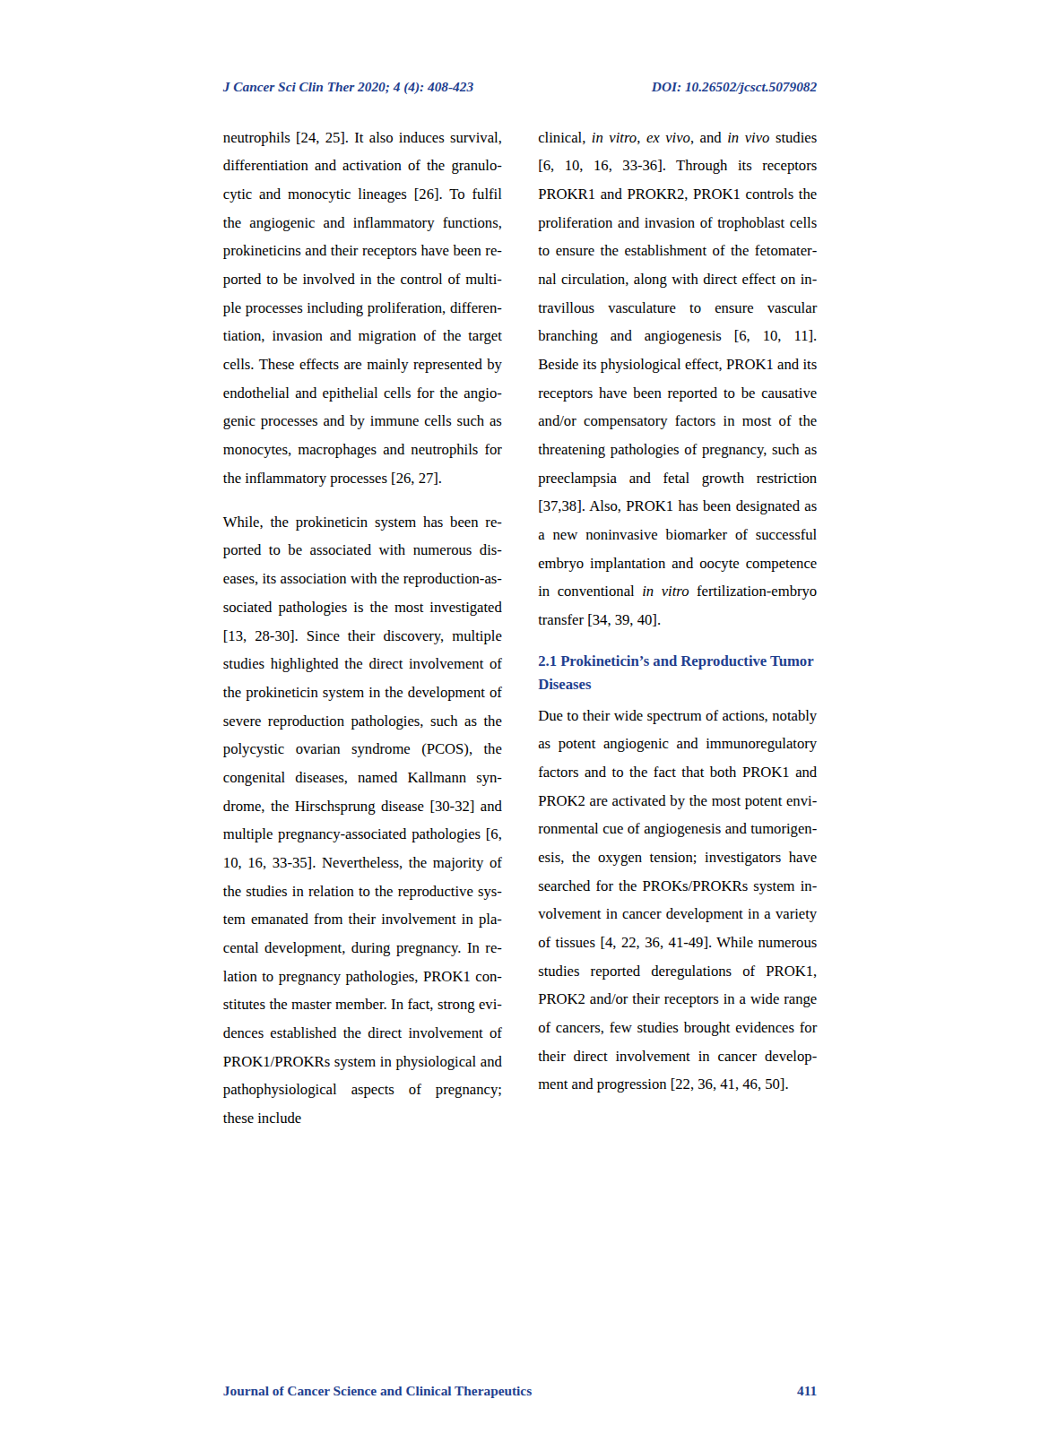J Cancer Sci Clin Ther 2020; 4 (4): 408-423
DOI: 10.26502/jcsct.5079082
neutrophils [24, 25]. It also induces survival, differentiation and activation of the granulocytic and monocytic lineages [26]. To fulfil the angiogenic and inflammatory functions, prokineticins and their receptors have been reported to be involved in the control of multiple processes including proliferation, differentiation, invasion and migration of the target cells. These effects are mainly represented by endothelial and epithelial cells for the angiogenic processes and by immune cells such as monocytes, macrophages and neutrophils for the inflammatory processes [26, 27].
While, the prokineticin system has been reported to be associated with numerous diseases, its association with the reproduction-associated pathologies is the most investigated [13, 28-30]. Since their discovery, multiple studies highlighted the direct involvement of the prokineticin system in the development of severe reproduction pathologies, such as the polycystic ovarian syndrome (PCOS), the congenital diseases, named Kallmann syndrome, the Hirschsprung disease [30-32] and multiple pregnancy-associated pathologies [6, 10, 16, 33-35]. Nevertheless, the majority of the studies in relation to the reproductive system emanated from their involvement in placental development, during pregnancy. In relation to pregnancy pathologies, PROK1 constitutes the master member. In fact, strong evidences established the direct involvement of PROK1/PROKRs system in physiological and pathophysiological aspects of pregnancy; these include
clinical, in vitro, ex vivo, and in vivo studies [6, 10, 16, 33-36]. Through its receptors PROKR1 and PROKR2, PROK1 controls the proliferation and invasion of trophoblast cells to ensure the establishment of the fetomaternal circulation, along with direct effect on intravillous vasculature to ensure vascular branching and angiogenesis [6, 10, 11]. Beside its physiological effect, PROK1 and its receptors have been reported to be causative and/or compensatory factors in most of the threatening pathologies of pregnancy, such as preeclampsia and fetal growth restriction [37,38]. Also, PROK1 has been designated as a new noninvasive biomarker of successful embryo implantation and oocyte competence in conventional in vitro fertilization-embryo transfer [34, 39, 40].
2.1 Prokineticin’s and Reproductive Tumor Diseases
Due to their wide spectrum of actions, notably as potent angiogenic and immunoregulatory factors and to the fact that both PROK1 and PROK2 are activated by the most potent environmental cue of angiogenesis and tumorigenesis, the oxygen tension; investigators have searched for the PROKs/PROKRs system involvement in cancer development in a variety of tissues [4, 22, 36, 41-49]. While numerous studies reported deregulations of PROK1, PROK2 and/or their receptors in a wide range of cancers, few studies brought evidences for their direct involvement in cancer development and progression [22, 36, 41, 46, 50].
Journal of Cancer Science and Clinical Therapeutics
411